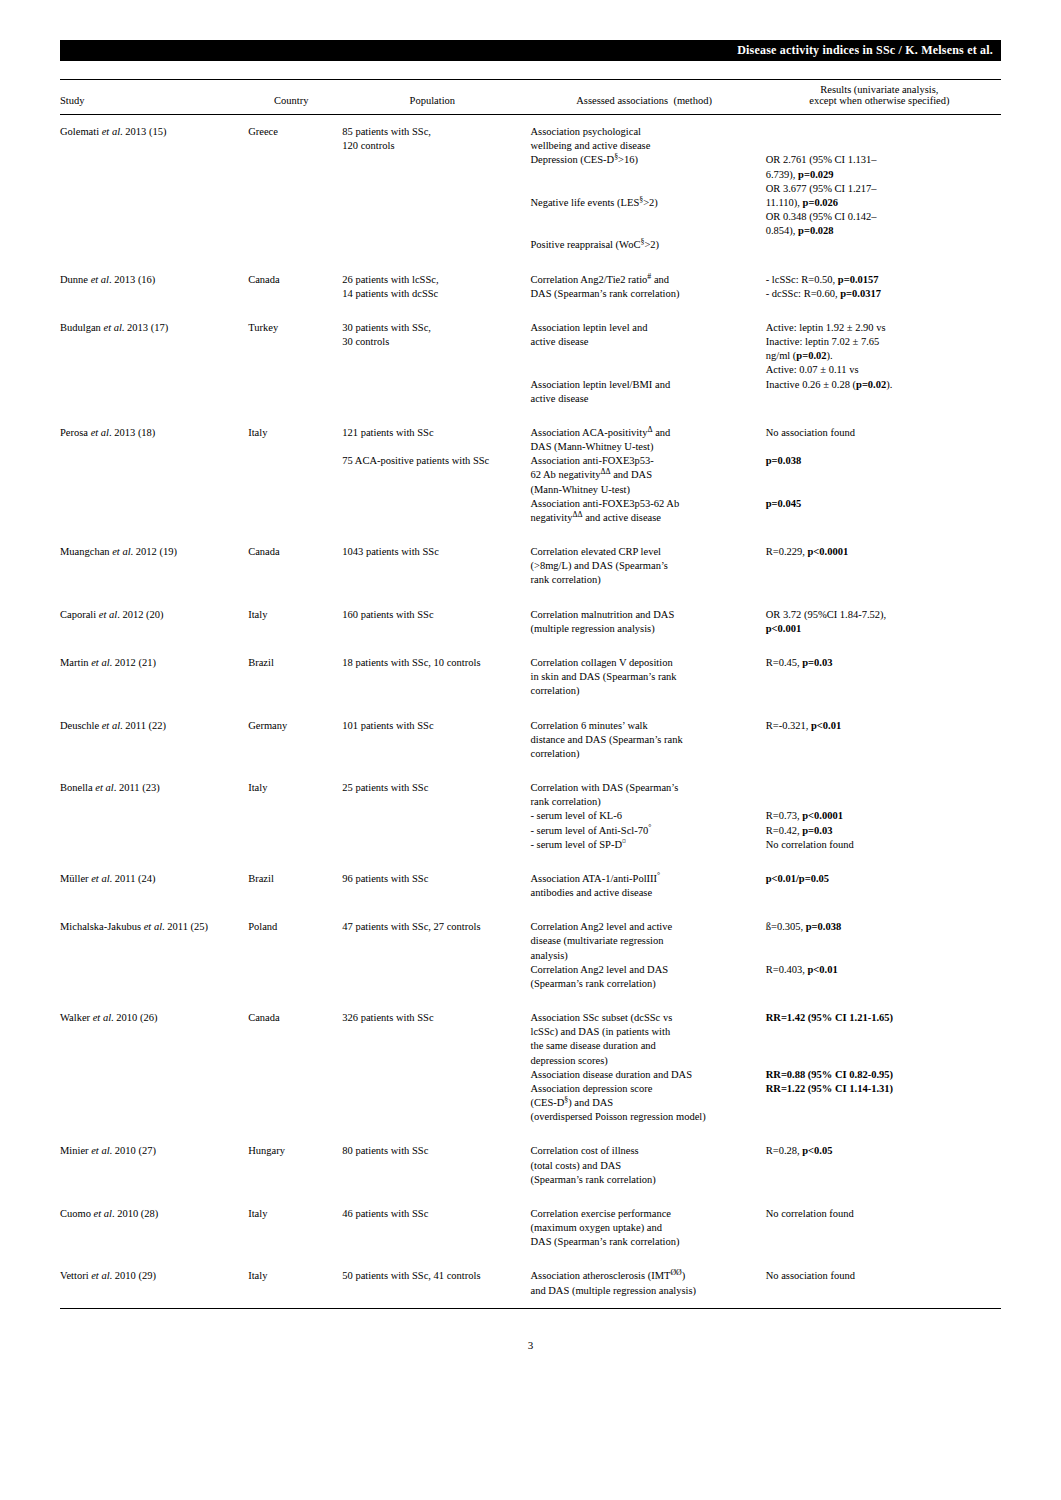Disease activity indices in SSc / K. Melsens et al.
| Study | Country | Population | Assessed associations (method) | Results (univariate analysis, except when otherwise specified) |
| --- | --- | --- | --- | --- |
| Golemati et al . 2013 (15) | Greece | 85 patients with SSc, 120 controls | Association psychological wellbeing and active disease Depression (CES-D § >16) Negative life events (LES § >2) Positive reappraisal (WoC § >2) | OR 2.761 (95% CI 1.131– 6.739), p=0.029 OR 3.677 (95% CI 1.217– 11.110), p=0.026 OR 0.348 (95% CI 0.142– 0.854), p=0.028 |
| Dunne et al . 2013 (16) | Canada | 26 patients with lcSSc, 14 patients with dcSSc | Correlation Ang2/Tie2 ratio # and DAS (Spearman’s rank correlation) | - lcSSc: R=0.50, p=0.0157 - dcSSc: R=0.60, p=0.0317 |
| Budulgan et al . 2013 (17) | Turkey | 30 patients with SSc, 30 controls | Association leptin level and active disease Association leptin level/BMI and active disease | Active: leptin 1.92 ± 2.90 vs Inactive: leptin 7.02 ± 7.65 ng/ml ( p=0.02 ). Active: 0.07 ± 0.11 vs Inactive 0.26 ± 0.28 ( p=0.02 ). |
| Perosa et al . 2013 (18) | Italy | 121 patients with SSc 75 ACA-positive patients with SSc | Association ACA-positivity Δ and DAS (Mann-Whitney U-test) Association anti-FOXE3p53- 62 Ab negativity ΔΔ and DAS (Mann-Whitney U-test) Association anti-FOXE3p53-62 Ab negativity ΔΔ and active disease | No association found p=0.038 p=0.045 |
| Muangchan et al . 2012 (19) | Canada | 1043 patients with SSc | Correlation elevated CRP level (>8mg/L) and DAS (Spearman’s rank correlation) | R=0.229, p<0.0001 |
| Caporali et al . 2012 (20) | Italy | 160 patients with SSc | Correlation malnutrition and DAS (multiple regression analysis) | OR 3.72 (95%CI 1.84-7.52), p<0.001 |
| Martin et al . 2012 (21) | Brazil | 18 patients with SSc, 10 controls | Correlation collagen V deposition in skin and DAS (Spearman’s rank correlation) | R=0.45, p=0.03 |
| Deuschle et al . 2011 (22) | Germany | 101 patients with SSc | Correlation 6 minutes’ walk distance and DAS (Spearman’s rank correlation) | R=-0.321, p<0.01 |
| Bonella et al . 2011 (23) | Italy | 25 patients with SSc | Correlation with DAS (Spearman’s rank correlation) - serum level of KL-6 - serum level of Anti-Scl-70 ° - serum level of SP-D ¤ | R=0.73, p<0.0001 R=0.42, p=0.03 No correlation found |
| Müller et al . 2011 (24) | Brazil | 96 patients with SSc | Association ATA-1/anti-PolIII ° antibodies and active disease | p<0.01/p=0.05 |
| Michalska-Jakubus et al . 2011 (25) | Poland | 47 patients with SSc, 27 controls | Correlation Ang2 level and active disease (multivariate regression analysis) Correlation Ang2 level and DAS (Spearman’s rank correlation) | ß=0.305, p=0.038 R=0.403, p<0.01 |
| Walker et al . 2010 (26) | Canada | 326 patients with SSc | Association SSc subset (dcSSc vs lcSSc) and DAS (in patients with the same disease duration and depression scores) Association disease duration and DAS Association depression score (CES-D § ) and DAS (overdispersed Poisson regression model) | RR=1.42 (95% CI 1.21-1.65) RR=0.88 (95% CI 0.82-0.95) RR=1.22 (95% CI 1.14-1.31) |
| Minier et al . 2010 (27) | Hungary | 80 patients with SSc | Correlation cost of illness (total costs) and DAS (Spearman’s rank correlation) | R=0.28, p<0.05 |
| Cuomo et al . 2010 (28) | Italy | 46 patients with SSc | Correlation exercise performance (maximum oxygen uptake) and DAS (Spearman’s rank correlation) | No correlation found |
| Vettori et al . 2010 (29) | Italy | 50 patients with SSc, 41 controls | Association atherosclerosis (IMT ØØ ) and DAS (multiple regression analysis) | No association found |
3